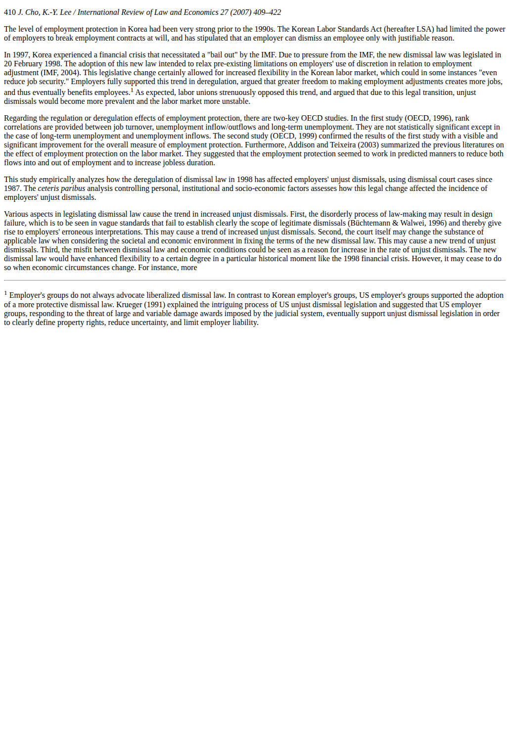410 J. Cho, K.-Y. Lee / International Review of Law and Economics 27 (2007) 409–422
The level of employment protection in Korea had been very strong prior to the 1990s. The Korean Labor Standards Act (hereafter LSA) had limited the power of employers to break employment contracts at will, and has stipulated that an employer can dismiss an employee only with justifiable reason.
In 1997, Korea experienced a financial crisis that necessitated a "bail out" by the IMF. Due to pressure from the IMF, the new dismissal law was legislated in 20 February 1998. The adoption of this new law intended to relax pre-existing limitations on employers' use of discretion in relation to employment adjustment (IMF, 2004). This legislative change certainly allowed for increased flexibility in the Korean labor market, which could in some instances "even reduce job security." Employers fully supported this trend in deregulation, argued that greater freedom to making employment adjustments creates more jobs, and thus eventually benefits employees.1 As expected, labor unions strenuously opposed this trend, and argued that due to this legal transition, unjust dismissals would become more prevalent and the labor market more unstable.
Regarding the regulation or deregulation effects of employment protection, there are two-key OECD studies. In the first study (OECD, 1996), rank correlations are provided between job turnover, unemployment inflow/outflows and long-term unemployment. They are not statistically significant except in the case of long-term unemployment and unemployment inflows. The second study (OECD, 1999) confirmed the results of the first study with a visible and significant improvement for the overall measure of employment protection. Furthermore, Addison and Teixeira (2003) summarized the previous literatures on the effect of employment protection on the labor market. They suggested that the employment protection seemed to work in predicted manners to reduce both flows into and out of employment and to increase jobless duration.
This study empirically analyzes how the deregulation of dismissal law in 1998 has affected employers' unjust dismissals, using dismissal court cases since 1987. The ceteris paribus analysis controlling personal, institutional and socio-economic factors assesses how this legal change affected the incidence of employers' unjust dismissals.
Various aspects in legislating dismissal law cause the trend in increased unjust dismissals. First, the disorderly process of law-making may result in design failure, which is to be seen in vague standards that fail to establish clearly the scope of legitimate dismissals (Büchtemann & Walwei, 1996) and thereby give rise to employers' erroneous interpretations. This may cause a trend of increased unjust dismissals. Second, the court itself may change the substance of applicable law when considering the societal and economic environment in fixing the terms of the new dismissal law. This may cause a new trend of unjust dismissals. Third, the misfit between dismissal law and economic conditions could be seen as a reason for increase in the rate of unjust dismissals. The new dismissal law would have enhanced flexibility to a certain degree in a particular historical moment like the 1998 financial crisis. However, it may cease to do so when economic circumstances change. For instance, more
1 Employer's groups do not always advocate liberalized dismissal law. In contrast to Korean employer's groups, US employer's groups supported the adoption of a more protective dismissal law. Krueger (1991) explained the intriguing process of US unjust dismissal legislation and suggested that US employer groups, responding to the threat of large and variable damage awards imposed by the judicial system, eventually support unjust dismissal legislation in order to clearly define property rights, reduce uncertainty, and limit employer liability.